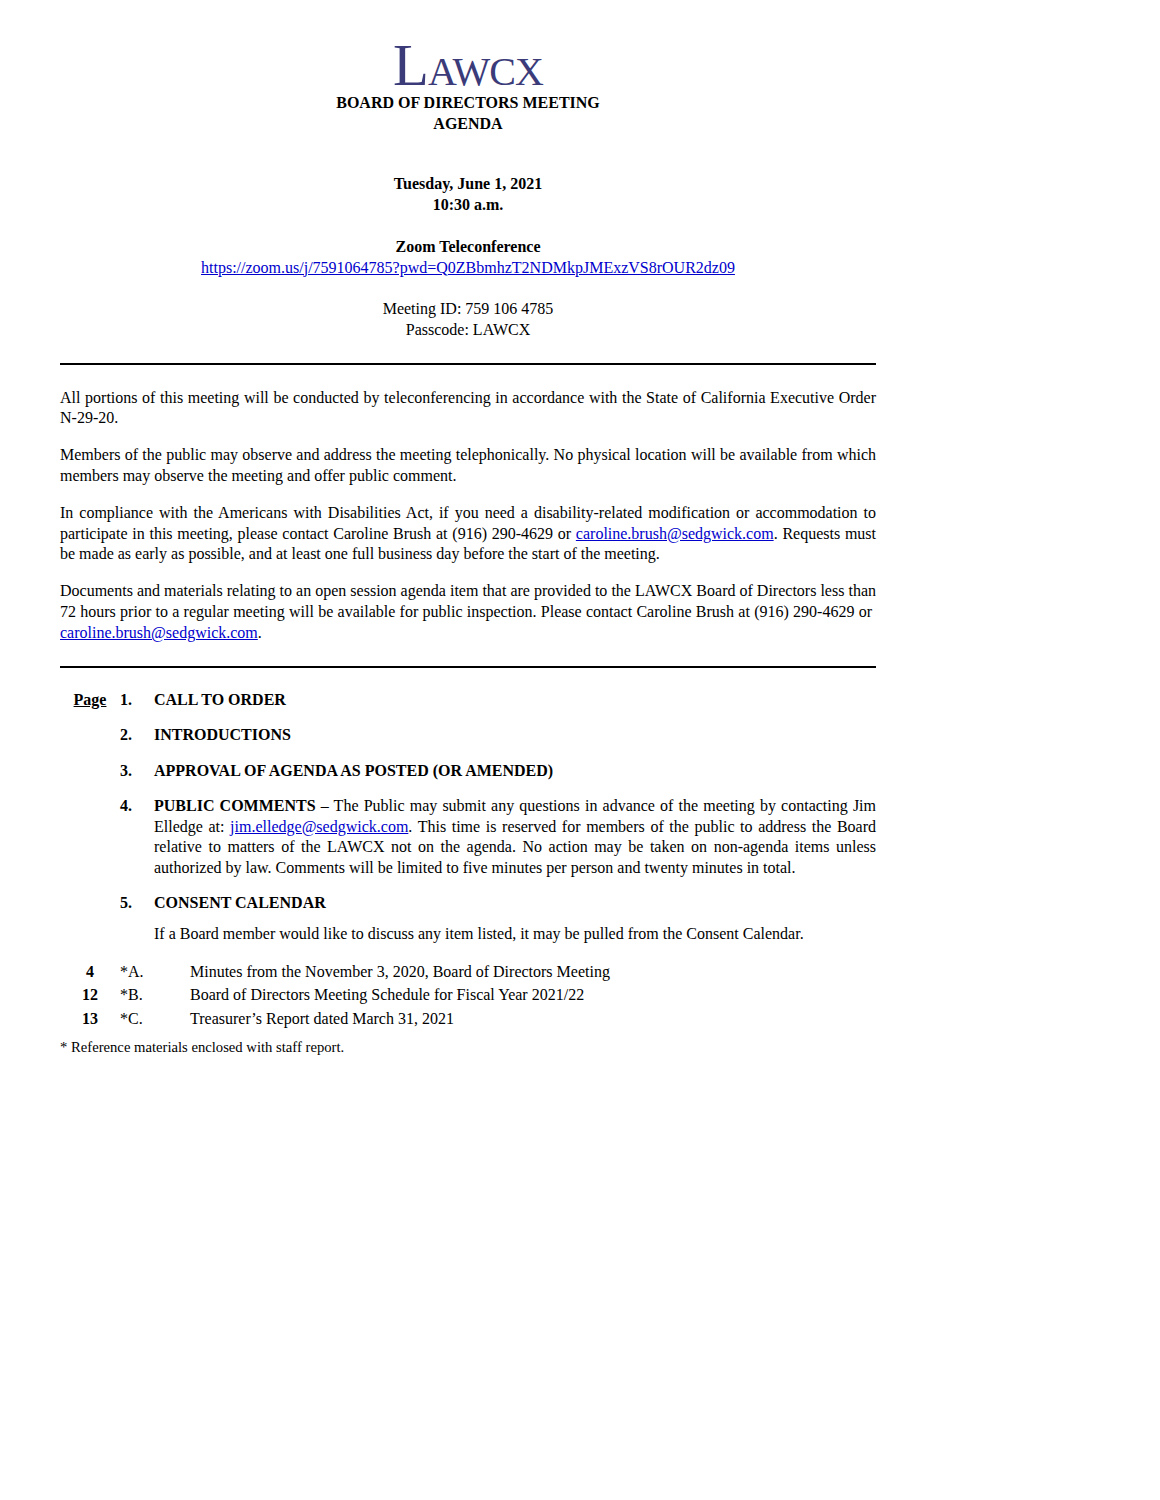LAWCX
BOARD OF DIRECTORS MEETING
AGENDA
Tuesday, June 1, 2021
10:30 a.m.
Zoom Teleconference
https://zoom.us/j/7591064785?pwd=Q0ZBbmhzT2NDMkpJMExzVS8rOUR2dz09
Meeting ID: 759 106 4785
Passcode: LAWCX
All portions of this meeting will be conducted by teleconferencing in accordance with the State of California Executive Order N-29-20.
Members of the public may observe and address the meeting telephonically. No physical location will be available from which members may observe the meeting and offer public comment.
In compliance with the Americans with Disabilities Act, if you need a disability-related modification or accommodation to participate in this meeting, please contact Caroline Brush at (916) 290-4629 or caroline.brush@sedgwick.com. Requests must be made as early as possible, and at least one full business day before the start of the meeting.
Documents and materials relating to an open session agenda item that are provided to the LAWCX Board of Directors less than 72 hours prior to a regular meeting will be available for public inspection. Please contact Caroline Brush at (916) 290-4629 or caroline.brush@sedgwick.com.
| Page | 1. | CALL TO ORDER |
| | 2. | INTRODUCTIONS |
| | 3. | APPROVAL OF AGENDA AS POSTED (OR AMENDED) |
| | 4. | PUBLIC COMMENTS – The Public may submit any questions in advance of the meeting by contacting Jim Elledge at: jim.elledge@sedgwick.com . This time is reserved for members of the public to address the Board relative to matters of the LAWCX not on the agenda. No action may be taken on non-agenda items unless authorized by law. Comments will be limited to five minutes per person and twenty minutes in total. |
| | 5. | CONSENT CALENDAR If a Board member would like to discuss any item listed, it may be pulled from the Consent Calendar. |
| 4 | *A. | Minutes from the November 3, 2020, Board of Directors Meeting |
| 12 | *B. | Board of Directors Meeting Schedule for Fiscal Year 2021/22 |
| 13 | *C. | Treasurer’s Report dated March 31, 2021 |
* Reference materials enclosed with staff report.